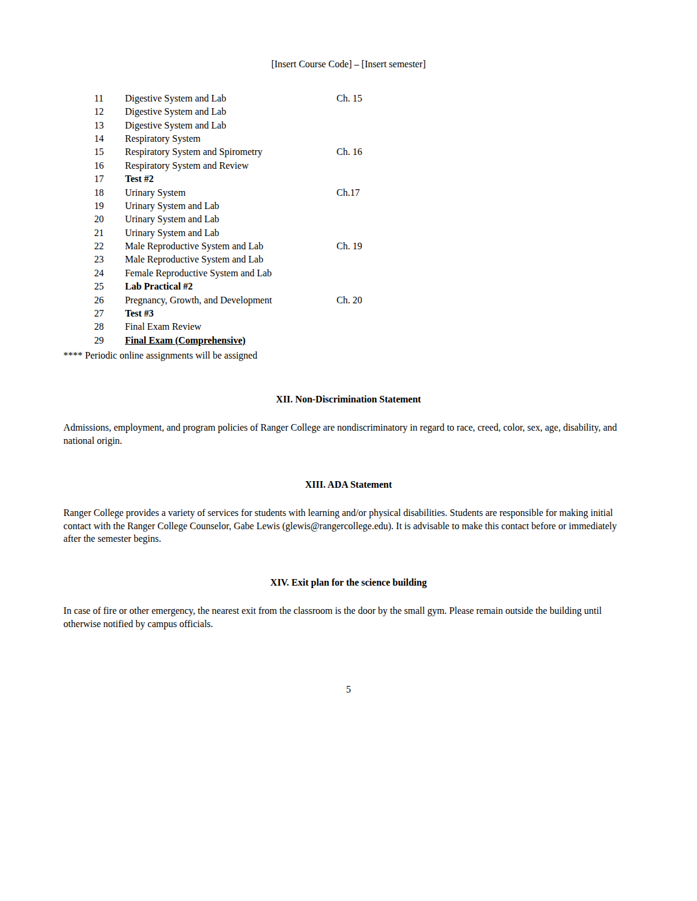[Insert Course Code] – [Insert semester]
| 11 | Digestive System and Lab | Ch. 15 |
| 12 | Digestive System and Lab | |
| 13 | Digestive System and Lab | |
| 14 | Respiratory System | |
| 15 | Respiratory System and Spirometry | Ch. 16 |
| 16 | Respiratory System and Review | |
| 17 | Test #2 | |
| 18 | Urinary System | Ch.17 |
| 19 | Urinary System and Lab | |
| 20 | Urinary System and Lab | |
| 21 | Urinary System and Lab | |
| 22 | Male Reproductive System and Lab | Ch. 19 |
| 23 | Male Reproductive System and Lab | |
| 24 | Female Reproductive System and Lab | |
| 25 | Lab Practical #2 | |
| 26 | Pregnancy, Growth, and Development | Ch. 20 |
| 27 | Test #3 | |
| 28 | Final Exam Review | |
| 29 | Final Exam (Comprehensive) | |
**** Periodic online assignments will be assigned
XII. Non-Discrimination Statement
Admissions, employment, and program policies of Ranger College are nondiscriminatory in regard to race, creed, color, sex, age, disability, and national origin.
XIII. ADA Statement
Ranger College provides a variety of services for students with learning and/or physical disabilities. Students are responsible for making initial contact with the Ranger College Counselor, Gabe Lewis (glewis@rangercollege.edu). It is advisable to make this contact before or immediately after the semester begins.
XIV. Exit plan for the science building
In case of fire or other emergency, the nearest exit from the classroom is the door by the small gym. Please remain outside the building until otherwise notified by campus officials.
5